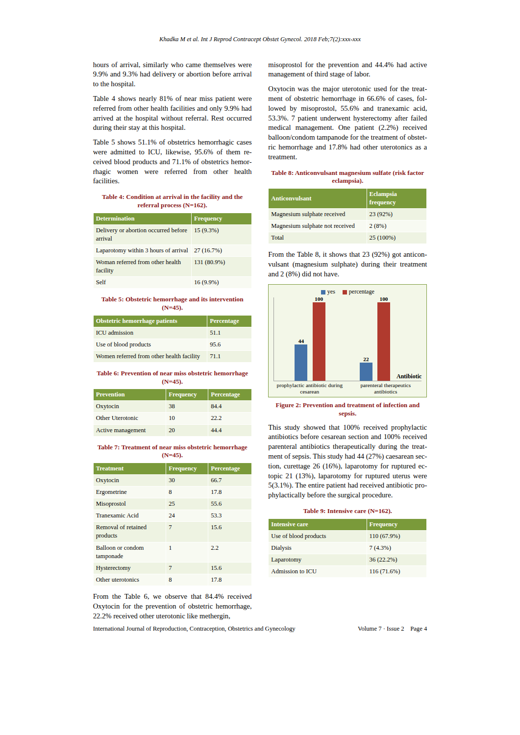Khadka M et al. Int J Reprod Contracept Obstet Gynecol. 2018 Feb;7(2):xxx-xxx
hours of arrival, similarly who came themselves were 9.9% and 9.3% had delivery or abortion before arrival to the hospital.
Table 4 shows nearly 81% of near miss patient were referred from other health facilities and only 9.9% had arrived at the hospital without referral. Rest occurred during their stay at this hospital.
Table 5 shows 51.1% of obstetrics hemorrhagic cases were admitted to ICU, likewise, 95.6% of them received blood products and 71.1% of obstetrics hemorrhagic women were referred from other health facilities.
Table 4: Condition at arrival in the facility and the referral process (N=162).
| Determination | Frequency |
| --- | --- |
| Delivery or abortion occurred before arrival | 15 (9.3%) |
| Laparotomy within 3 hours of arrival | 27 (16.7%) |
| Woman referred from other health facility | 131 (80.9%) |
| Self | 16 (9.9%) |
Table 5: Obstetric hemorrhage and its intervention (N=45).
| Obstetric hemorrhage patients | Percentage |
| --- | --- |
| ICU admission | 51.1 |
| Use of blood products | 95.6 |
| Women referred from other health facility | 71.1 |
Table 6: Prevention of near miss obstetric hemorrhage (N=45).
| Prevention | Frequency | Percentage |
| --- | --- | --- |
| Oxytocin | 38 | 84.4 |
| Other Uterotonic | 10 | 22.2 |
| Active management | 20 | 44.4 |
Table 7: Treatment of near miss obstetric hemorrhage (N=45).
| Treatment | Frequency | Percentage |
| --- | --- | --- |
| Oxytocin | 30 | 66.7 |
| Ergometrine | 8 | 17.8 |
| Misoprostol | 25 | 55.6 |
| Tranexamic Acid | 24 | 53.3 |
| Removal of retained products | 7 | 15.6 |
| Balloon or condom tamponade | 1 | 2.2 |
| Hysterectomy | 7 | 15.6 |
| Other uterotonics | 8 | 17.8 |
From the Table 6, we observe that 84.4% received Oxytocin for the prevention of obstetric hemorrhage, 22.2% received other uterotonic like methergin,
misoprostol for the prevention and 44.4% had active management of third stage of labor.
Oxytocin was the major uterotonic used for the treatment of obstetric hemorrhage in 66.6% of cases, followed by misoprostol, 55.6% and tranexamic acid, 53.3%. 7 patient underwent hysterectomy after failed medical management. One patient (2.2%) received balloon/condom tampanode for the treatment of obstetric hemorrhage and 17.8% had other uterotonics as a treatment.
Table 8: Anticonvulsant magnesium sulfate (risk factor eclampsia).
| Anticonvulsant | Eclampsia frequency |
| --- | --- |
| Magnesium sulphate received | 23 (92%) |
| Magnesium sulphate not received | 2 (8%) |
| Total | 25 (100%) |
From the Table 8, it shows that 23 (92%) got anticonvulsant (magnesium sulphate) during their treatment and 2 (8%) did not have.
yes percentage
44
100
22
100
Antibiotic
prophylactic antibiotic during cesarean
parenteral therapeutics antibiotics
Figure 2: Prevention and treatment of infection and sepsis.
This study showed that 100% received prophylactic antibiotics before cesarean section and 100% received parenteral antibiotics therapeutically during the treatment of sepsis. This study had 44 (27%) caesarean section, curettage 26 (16%), laparotomy for ruptured ectopic 21 (13%), laparotomy for ruptured uterus were 5(3.1%). The entire patient had received antibiotic prophylactically before the surgical procedure.
Table 9: Intensive care (N=162).
| Intensive care | Frequency |
| --- | --- |
| Use of blood products | 110 (67.9%) |
| Dialysis | 7 (4.3%) |
| Laparotomy | 36 (22.2%) |
| Admission to ICU | 116 (71.6%) |
International Journal of Reproduction, Contraception, Obstetrics and Gynecology
Volume 7 · Issue 2 Page 4